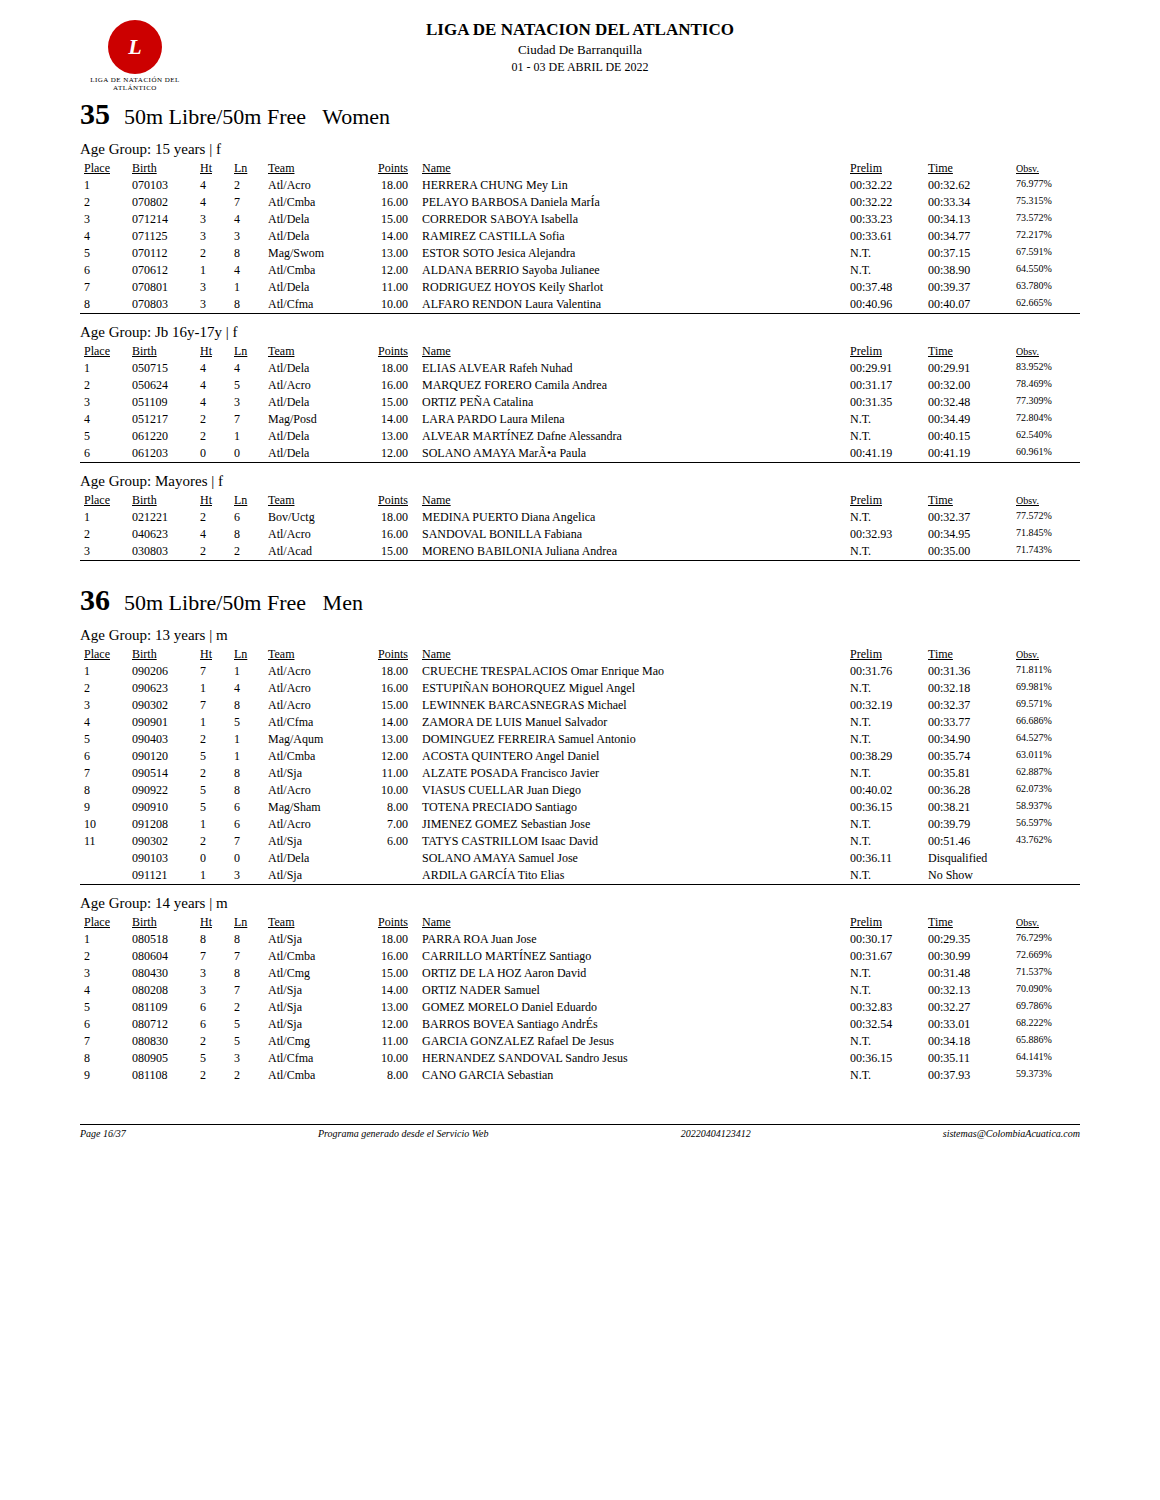L
LIGA DE NATACIÓN DEL ATLÁNTICO
LIGA DE NATACION DEL ATLANTICO
Ciudad De Barranquilla
01 - 03 DE ABRIL DE 2022
3550m Libre/50m Free Women
Age Group: 15 years | f
| Place | Birth | Ht | Ln | Team | Points | Name | Prelim | Time | Obsv. |
| --- | --- | --- | --- | --- | --- | --- | --- | --- | --- |
| 1 | 070103 | 4 | 2 | Atl/Acro | 18.00 | HERRERA CHUNG Mey Lin | 00:32.22 | 00:32.62 | 76.977% |
| 2 | 070802 | 4 | 7 | Atl/Cmba | 16.00 | PELAYO BARBOSA Daniela MarÍa | 00:32.22 | 00:33.34 | 75.315% |
| 3 | 071214 | 3 | 4 | Atl/Dela | 15.00 | CORREDOR SABOYA Isabella | 00:33.23 | 00:34.13 | 73.572% |
| 4 | 071125 | 3 | 3 | Atl/Dela | 14.00 | RAMIREZ CASTILLA Sofia | 00:33.61 | 00:34.77 | 72.217% |
| 5 | 070112 | 2 | 8 | Mag/Swom | 13.00 | ESTOR SOTO Jesica Alejandra | N.T. | 00:37.15 | 67.591% |
| 6 | 070612 | 1 | 4 | Atl/Cmba | 12.00 | ALDANA BERRIO Sayoba Julianee | N.T. | 00:38.90 | 64.550% |
| 7 | 070801 | 3 | 1 | Atl/Dela | 11.00 | RODRIGUEZ HOYOS Keily Sharlot | 00:37.48 | 00:39.37 | 63.780% |
| 8 | 070803 | 3 | 8 | Atl/Cfma | 10.00 | ALFARO RENDON Laura Valentina | 00:40.96 | 00:40.07 | 62.665% |
Age Group: Jb 16y-17y | f
| Place | Birth | Ht | Ln | Team | Points | Name | Prelim | Time | Obsv. |
| --- | --- | --- | --- | --- | --- | --- | --- | --- | --- |
| 1 | 050715 | 4 | 4 | Atl/Dela | 18.00 | ELIAS ALVEAR Rafeh Nuhad | 00:29.91 | 00:29.91 | 83.952% |
| 2 | 050624 | 4 | 5 | Atl/Acro | 16.00 | MARQUEZ FORERO Camila Andrea | 00:31.17 | 00:32.00 | 78.469% |
| 3 | 051109 | 4 | 3 | Atl/Dela | 15.00 | ORTIZ PEÑA Catalina | 00:31.35 | 00:32.48 | 77.309% |
| 4 | 051217 | 2 | 7 | Mag/Posd | 14.00 | LARA PARDO Laura Milena | N.T. | 00:34.49 | 72.804% |
| 5 | 061220 | 2 | 1 | Atl/Dela | 13.00 | ALVEAR MARTÍNEZ Dafne Alessandra | N.T. | 00:40.15 | 62.540% |
| 6 | 061203 | 0 | 0 | Atl/Dela | 12.00 | SOLANO AMAYA MarÃ•a Paula | 00:41.19 | 00:41.19 | 60.961% |
Age Group: Mayores | f
| Place | Birth | Ht | Ln | Team | Points | Name | Prelim | Time | Obsv. |
| --- | --- | --- | --- | --- | --- | --- | --- | --- | --- |
| 1 | 021221 | 2 | 6 | Bov/Uctg | 18.00 | MEDINA PUERTO Diana Angelica | N.T. | 00:32.37 | 77.572% |
| 2 | 040623 | 4 | 8 | Atl/Acro | 16.00 | SANDOVAL BONILLA Fabiana | 00:32.93 | 00:34.95 | 71.845% |
| 3 | 030803 | 2 | 2 | Atl/Acad | 15.00 | MORENO BABILONIA Juliana Andrea | N.T. | 00:35.00 | 71.743% |
3650m Libre/50m Free Men
Age Group: 13 years | m
| Place | Birth | Ht | Ln | Team | Points | Name | Prelim | Time | Obsv. |
| --- | --- | --- | --- | --- | --- | --- | --- | --- | --- |
| 1 | 090206 | 7 | 1 | Atl/Acro | 18.00 | CRUECHE TRESPALACIOS Omar Enrique Mao | 00:31.76 | 00:31.36 | 71.811% |
| 2 | 090623 | 1 | 4 | Atl/Acro | 16.00 | ESTUPIÑAN BOHORQUEZ Miguel Angel | N.T. | 00:32.18 | 69.981% |
| 3 | 090302 | 7 | 8 | Atl/Acro | 15.00 | LEWINNEK BARCASNEGRAS Michael | 00:32.19 | 00:32.37 | 69.571% |
| 4 | 090901 | 1 | 5 | Atl/Cfma | 14.00 | ZAMORA DE LUIS Manuel Salvador | N.T. | 00:33.77 | 66.686% |
| 5 | 090403 | 2 | 1 | Mag/Aqum | 13.00 | DOMINGUEZ FERREIRA Samuel Antonio | N.T. | 00:34.90 | 64.527% |
| 6 | 090120 | 5 | 1 | Atl/Cmba | 12.00 | ACOSTA QUINTERO Angel Daniel | 00:38.29 | 00:35.74 | 63.011% |
| 7 | 090514 | 2 | 8 | Atl/Sja | 11.00 | ALZATE POSADA Francisco Javier | N.T. | 00:35.81 | 62.887% |
| 8 | 090922 | 5 | 8 | Atl/Acro | 10.00 | VIASUS CUELLAR Juan Diego | 00:40.02 | 00:36.28 | 62.073% |
| 9 | 090910 | 5 | 6 | Mag/Sham | 8.00 | TOTENA PRECIADO Santiago | 00:36.15 | 00:38.21 | 58.937% |
| 10 | 091208 | 1 | 6 | Atl/Acro | 7.00 | JIMENEZ GOMEZ Sebastian Jose | N.T. | 00:39.79 | 56.597% |
| 11 | 090302 | 2 | 7 | Atl/Sja | 6.00 | TATYS CASTRILLOM Isaac David | N.T. | 00:51.46 | 43.762% |
| | 090103 | 0 | 0 | Atl/Dela | | SOLANO AMAYA Samuel Jose | 00:36.11 | Disqualified | |
| | 091121 | 1 | 3 | Atl/Sja | | ARDILA GARCÍA Tito Elias | N.T. | No Show | |
Age Group: 14 years | m
| Place | Birth | Ht | Ln | Team | Points | Name | Prelim | Time | Obsv. |
| --- | --- | --- | --- | --- | --- | --- | --- | --- | --- |
| 1 | 080518 | 8 | 8 | Atl/Sja | 18.00 | PARRA ROA Juan Jose | 00:30.17 | 00:29.35 | 76.729% |
| 2 | 080604 | 7 | 7 | Atl/Cmba | 16.00 | CARRILLO MARTÍNEZ Santiago | 00:31.67 | 00:30.99 | 72.669% |
| 3 | 080430 | 3 | 8 | Atl/Cmg | 15.00 | ORTIZ DE LA HOZ Aaron David | N.T. | 00:31.48 | 71.537% |
| 4 | 080208 | 3 | 7 | Atl/Sja | 14.00 | ORTIZ NADER Samuel | N.T. | 00:32.13 | 70.090% |
| 5 | 081109 | 6 | 2 | Atl/Sja | 13.00 | GOMEZ MORELO Daniel Eduardo | 00:32.83 | 00:32.27 | 69.786% |
| 6 | 080712 | 6 | 5 | Atl/Sja | 12.00 | BARROS BOVEA Santiago AndrÉs | 00:32.54 | 00:33.01 | 68.222% |
| 7 | 080830 | 2 | 5 | Atl/Cmg | 11.00 | GARCIA GONZALEZ Rafael De Jesus | N.T. | 00:34.18 | 65.886% |
| 8 | 080905 | 5 | 3 | Atl/Cfma | 10.00 | HERNANDEZ SANDOVAL Sandro Jesus | 00:36.15 | 00:35.11 | 64.141% |
| 9 | 081108 | 2 | 2 | Atl/Cmba | 8.00 | CANO GARCIA Sebastian | N.T. | 00:37.93 | 59.373% |
Page 16/37 Programa generado desde el Servicio Web 20220404123412 sistemas@ColombiaAcuatica.com